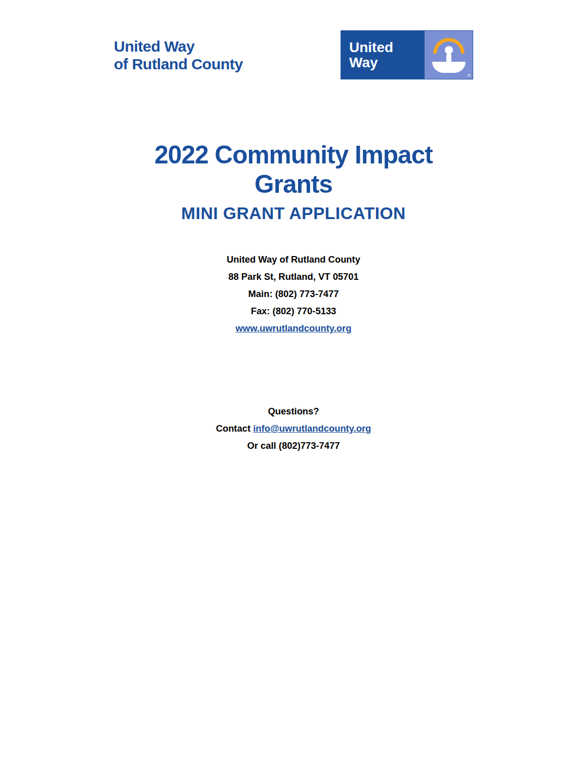United Way
of Rutland County
United Way
®
2022 Community Impact Grants
MINI GRANT APPLICATION
United Way of Rutland County
88 Park St, Rutland, VT 05701
Main: (802) 773-7477
Fax: (802) 770-5133
www.uwrutlandcounty.org
Questions?
Contact info@uwrutlandcounty.org
Or call (802)773-7477